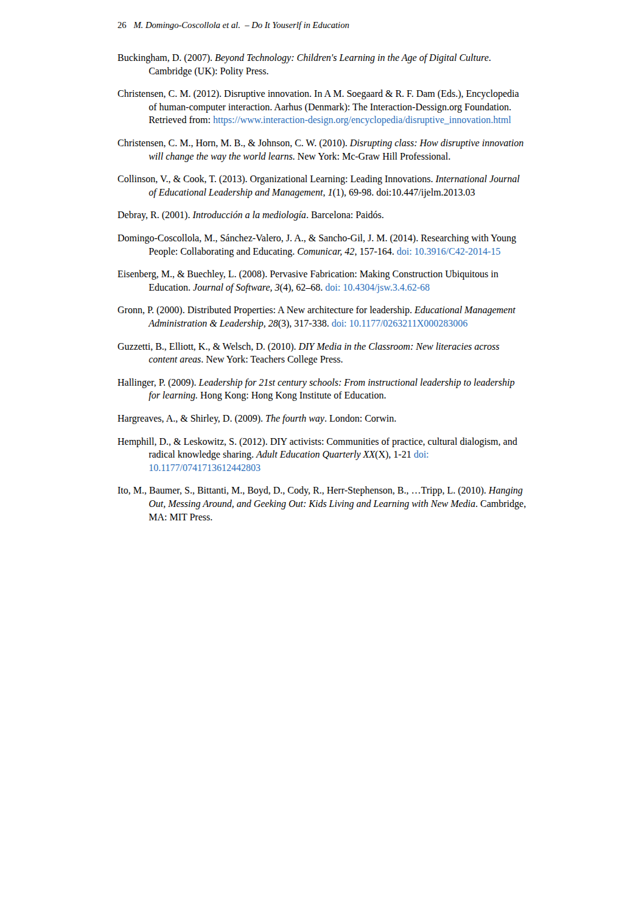26 M. Domingo-Coscollola et al. – Do It Youserlf in Education
Buckingham, D. (2007). Beyond Technology: Children's Learning in the Age of Digital Culture. Cambridge (UK): Polity Press.
Christensen, C. M. (2012). Disruptive innovation. In A M. Soegaard & R. F. Dam (Eds.), Encyclopedia of human-computer interaction. Aarhus (Denmark): The Interaction-Dessign.org Foundation. Retrieved from: https://www.interaction-design.org/encyclopedia/disruptive_innovation.html
Christensen, C. M., Horn, M. B., & Johnson, C. W. (2010). Disrupting class: How disruptive innovation will change the way the world learns. New York: Mc-Graw Hill Professional.
Collinson, V., & Cook, T. (2013). Organizational Learning: Leading Innovations. International Journal of Educational Leadership and Management, 1(1), 69-98. doi:10.447/ijelm.2013.03
Debray, R. (2001). Introducción a la mediología. Barcelona: Paidós.
Domingo-Coscollola, M., Sánchez-Valero, J. A., & Sancho-Gil, J. M. (2014). Researching with Young People: Collaborating and Educating. Comunicar, 42, 157-164. doi: 10.3916/C42-2014-15
Eisenberg, M., & Buechley, L. (2008). Pervasive Fabrication: Making Construction Ubiquitous in Education. Journal of Software, 3(4), 62–68. doi: 10.4304/jsw.3.4.62-68
Gronn, P. (2000). Distributed Properties: A New architecture for leadership. Educational Management Administration & Leadership, 28(3), 317-338. doi: 10.1177/0263211X000283006
Guzzetti, B., Elliott, K., & Welsch, D. (2010). DIY Media in the Classroom: New literacies across content areas. New York: Teachers College Press.
Hallinger, P. (2009). Leadership for 21st century schools: From instructional leadership to leadership for learning. Hong Kong: Hong Kong Institute of Education.
Hargreaves, A., & Shirley, D. (2009). The fourth way. London: Corwin.
Hemphill, D., & Leskowitz, S. (2012). DIY activists: Communities of practice, cultural dialogism, and radical knowledge sharing. Adult Education Quarterly XX(X), 1-21 doi: 10.1177/0741713612442803
Ito, M., Baumer, S., Bittanti, M., Boyd, D., Cody, R., Herr-Stephenson, B., …Tripp, L. (2010). Hanging Out, Messing Around, and Geeking Out: Kids Living and Learning with New Media. Cambridge, MA: MIT Press.